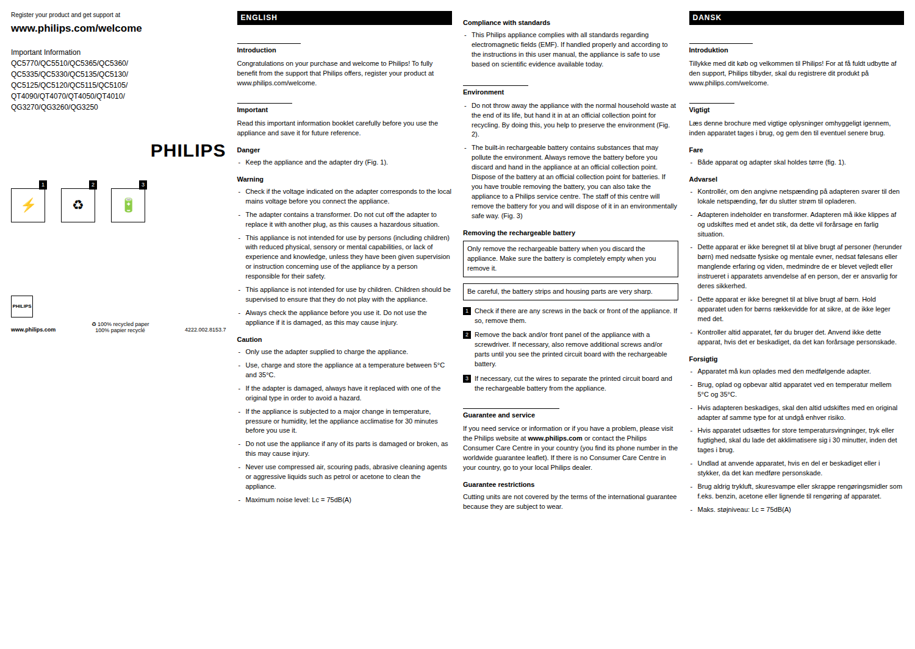Register your product and get support at
www.philips.com/welcome
Important Information
QC5770/QC5510/QC5365/QC5360/
QC5335/QC5330/QC5135/QC5130/
QC5125/QC5120/QC5115/QC5105/
QT4090/QT4070/QT4050/QT4010/
QG3270/QG3260/QG3250
PHILIPS
1⚡
2♻
3🔋
PHILIPS
www.philips.com ♻ 100% recycled paper
100% papier recyclé 4222.002.8153.7
ENGLISH
Introduction
Congratulations on your purchase and welcome to Philips! To fully benefit from the support that Philips offers, register your product at www.philips.com/welcome.
Important
Read this important information booklet carefully before you use the appliance and save it for future reference.
Danger
Keep the appliance and the adapter dry (Fig. 1).
Warning
Check if the voltage indicated on the adapter corresponds to the local mains voltage before you connect the appliance.
The adapter contains a transformer. Do not cut off the adapter to replace it with another plug, as this causes a hazardous situation.
This appliance is not intended for use by persons (including children) with reduced physical, sensory or mental capabilities, or lack of experience and knowledge, unless they have been given supervision or instruction concerning use of the appliance by a person responsible for their safety.
This appliance is not intended for use by children. Children should be supervised to ensure that they do not play with the appliance.
Always check the appliance before you use it. Do not use the appliance if it is damaged, as this may cause injury.
Caution
Only use the adapter supplied to charge the appliance.
Use, charge and store the appliance at a temperature between 5°C and 35°C.
If the adapter is damaged, always have it replaced with one of the original type in order to avoid a hazard.
If the appliance is subjected to a major change in temperature, pressure or humidity, let the appliance acclimatise for 30 minutes before you use it.
Do not use the appliance if any of its parts is damaged or broken, as this may cause injury.
Never use compressed air, scouring pads, abrasive cleaning agents or aggressive liquids such as petrol or acetone to clean the appliance.
Maximum noise level: Lc = 75dB(A)
Compliance with standards
This Philips appliance complies with all standards regarding electromagnetic fields (EMF). If handled properly and according to the instructions in this user manual, the appliance is safe to use based on scientific evidence available today.
Environment
Do not throw away the appliance with the normal household waste at the end of its life, but hand it in at an official collection point for recycling. By doing this, you help to preserve the environment (Fig. 2).
The built-in rechargeable battery contains substances that may pollute the environment. Always remove the battery before you discard and hand in the appliance at an official collection point. Dispose of the battery at an official collection point for batteries. If you have trouble removing the battery, you can also take the appliance to a Philips service centre. The staff of this centre will remove the battery for you and will dispose of it in an environmentally safe way. (Fig. 3)
Removing the rechargeable battery
Only remove the rechargeable battery when you discard the appliance. Make sure the battery is completely empty when you remove it.
Be careful, the battery strips and housing parts are very sharp.
1 Check if there are any screws in the back or front of the appliance. If so, remove them.
2 Remove the back and/or front panel of the appliance with a screwdriver. If necessary, also remove additional screws and/or parts until you see the printed circuit board with the rechargeable battery.
3 If necessary, cut the wires to separate the printed circuit board and the rechargeable battery from the appliance.
Guarantee and service
If you need service or information or if you have a problem, please visit the Philips website at www.philips.com or contact the Philips Consumer Care Centre in your country (you find its phone number in the worldwide guarantee leaflet). If there is no Consumer Care Centre in your country, go to your local Philips dealer.
Guarantee restrictions
Cutting units are not covered by the terms of the international guarantee because they are subject to wear.
DANSK
Introduktion
Tillykke med dit køb og velkommen til Philips! For at få fuldt udbytte af den support, Philips tilbyder, skal du registrere dit produkt på www.philips.com/welcome.
Vigtigt
Læs denne brochure med vigtige oplysninger omhyggeligt igennem, inden apparatet tages i brug, og gem den til eventuel senere brug.
Fare
Både apparat og adapter skal holdes tørre (fig. 1).
Advarsel
Kontrollér, om den angivne netspænding på adapteren svarer til den lokale netspænding, før du slutter strøm til opladeren.
Adapteren indeholder en transformer. Adapteren må ikke klippes af og udskiftes med et andet stik, da dette vil forårsage en farlig situation.
Dette apparat er ikke beregnet til at blive brugt af personer (herunder børn) med nedsatte fysiske og mentale evner, nedsat følesans eller manglende erfaring og viden, medmindre de er blevet vejledt eller instrueret i apparatets anvendelse af en person, der er ansvarlig for deres sikkerhed.
Dette apparat er ikke beregnet til at blive brugt af børn. Hold apparatet uden for børns rækkevidde for at sikre, at de ikke leger med det.
Kontroller altid apparatet, før du bruger det. Anvend ikke dette apparat, hvis det er beskadiget, da det kan forårsage personskade.
Forsigtig
Apparatet må kun oplades med den medfølgende adapter.
Brug, oplad og opbevar altid apparatet ved en temperatur mellem 5°C og 35°C.
Hvis adapteren beskadiges, skal den altid udskiftes med en original adapter af samme type for at undgå enhver risiko.
Hvis apparatet udsættes for store temperatursvingninger, tryk eller fugtighed, skal du lade det akklimatisere sig i 30 minutter, inden det tages i brug.
Undlad at anvende apparatet, hvis en del er beskadiget eller i stykker, da det kan medføre personskade.
Brug aldrig trykluft, skuresvampe eller skrappe rengøringsmidler som f.eks. benzin, acetone eller lignende til rengøring af apparatet.
Maks. støjniveau: Lc = 75dB(A)